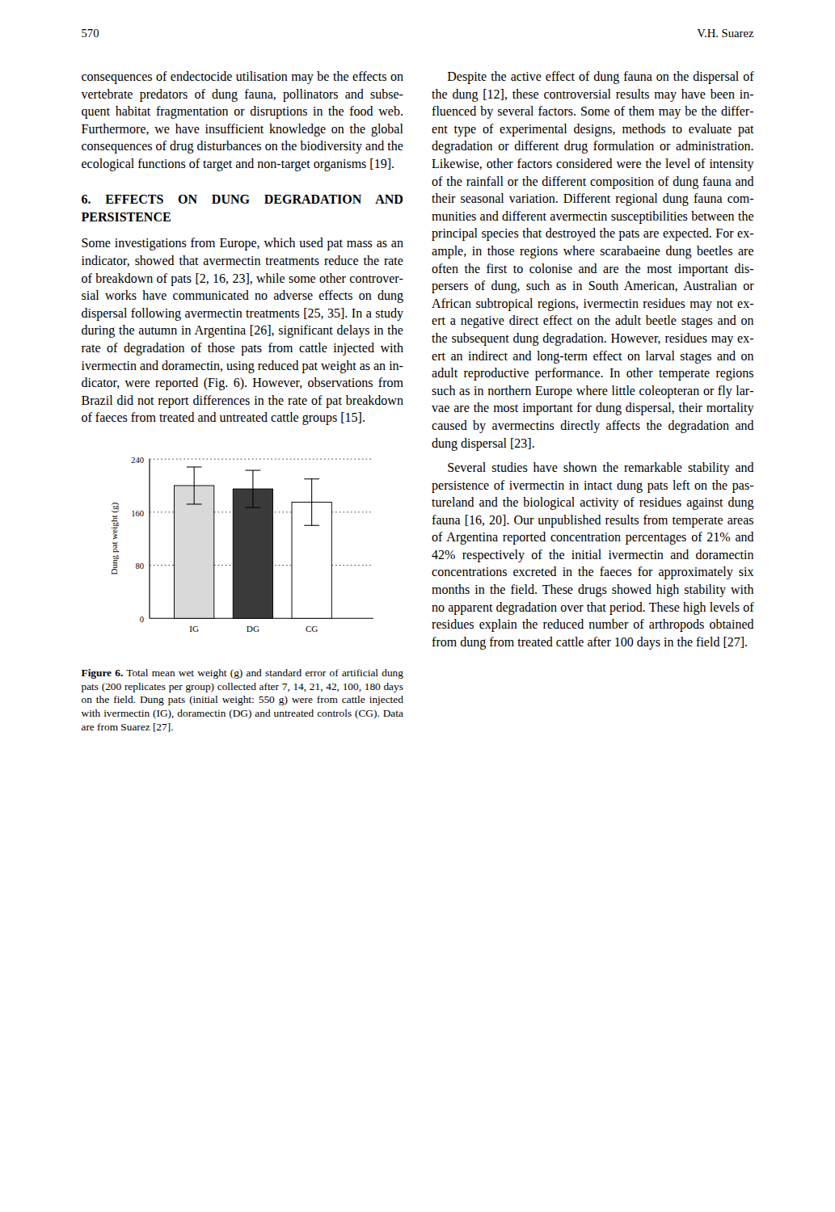570 V.H. Suarez
consequences of endectocide utilisation may be the effects on vertebrate predators of dung fauna, pollinators and subsequent habitat fragmentation or disruptions in the food web. Furthermore, we have insufficient knowledge on the global consequences of drug disturbances on the biodiversity and the ecological functions of target and non-target organisms [19].
6. Effects on dung degradation and persistence
Some investigations from Europe, which used pat mass as an indicator, showed that avermectin treatments reduce the rate of breakdown of pats [2, 16, 23], while some other controversial works have communicated no adverse effects on dung dispersal following avermectin treatments [25, 35]. In a study during the autumn in Argentina [26], significant delays in the rate of degradation of those pats from cattle injected with ivermectin and doramectin, using reduced pat weight as an indicator, were reported (Fig. 6). However, observations from Brazil did not report differences in the rate of pat breakdown of faeces from treated and untreated cattle groups [15].
240 160 80 0 Dung pat weight (g) IG DG CG
Figure 6. Total mean wet weight (g) and standard error of artificial dung pats (200 replicates per group) collected after 7, 14, 21, 42, 100, 180 days on the field. Dung pats (initial weight: 550 g) were from cattle injected with ivermectin (IG), doramectin (DG) and untreated controls (CG). Data are from Suarez [27].
Despite the active effect of dung fauna on the dispersal of the dung [12], these controversial results may have been influenced by several factors. Some of them may be the different type of experimental designs, methods to evaluate pat degradation or different drug formulation or administration. Likewise, other factors considered were the level of intensity of the rainfall or the different composition of dung fauna and their seasonal variation. Different regional dung fauna communities and different avermectin susceptibilities between the principal species that destroyed the pats are expected. For example, in those regions where scarabaeine dung beetles are often the first to colonise and are the most important dispersers of dung, such as in South American, Australian or African subtropical regions, ivermectin residues may not exert a negative direct effect on the adult beetle stages and on the subsequent dung degradation. However, residues may exert an indirect and long-term effect on larval stages and on adult reproductive performance. In other temperate regions such as in northern Europe where little coleopteran or fly larvae are the most important for dung dispersal, their mortality caused by avermectins directly affects the degradation and dung dispersal [23].
Several studies have shown the remarkable stability and persistence of ivermectin in intact dung pats left on the pastureland and the biological activity of residues against dung fauna [16, 20]. Our unpublished results from temperate areas of Argentina reported concentration percentages of 21% and 42% respectively of the initial ivermectin and doramectin concentrations excreted in the faeces for approximately six months in the field. These drugs showed high stability with no apparent degradation over that period. These high levels of residues explain the reduced number of arthropods obtained from dung from treated cattle after 100 days in the field [27].